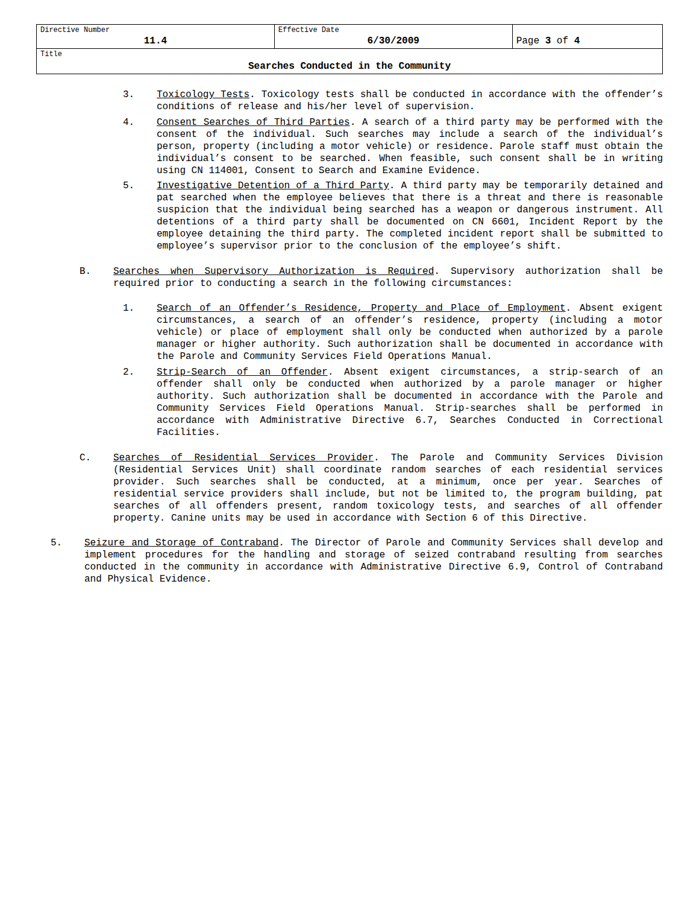| Directive Number 11.4 | Effective Date 6/30/2009 | Page 3 of 4 |
| Title Searches Conducted in the Community |
3. Toxicology Tests. Toxicology tests shall be conducted in accordance with the offender’s conditions of release and his/her level of supervision.
4. Consent Searches of Third Parties. A search of a third party may be performed with the consent of the individual. Such searches may include a search of the individual’s person, property (including a motor vehicle) or residence. Parole staff must obtain the individual’s consent to be searched. When feasible, such consent shall be in writing using CN 114001, Consent to Search and Examine Evidence.
5. Investigative Detention of a Third Party. A third party may be temporarily detained and pat searched when the employee believes that there is a threat and there is reasonable suspicion that the individual being searched has a weapon or dangerous instrument. All detentions of a third party shall be documented on CN 6601, Incident Report by the employee detaining the third party. The completed incident report shall be submitted to employee’s supervisor prior to the conclusion of the employee’s shift.
B. Searches when Supervisory Authorization is Required. Supervisory authorization shall be required prior to conducting a search in the following circumstances:
1. Search of an Offender’s Residence, Property and Place of Employment. Absent exigent circumstances, a search of an offender’s residence, property (including a motor vehicle) or place of employment shall only be conducted when authorized by a parole manager or higher authority. Such authorization shall be documented in accordance with the Parole and Community Services Field Operations Manual.
2. Strip-Search of an Offender. Absent exigent circumstances, a strip-search of an offender shall only be conducted when authorized by a parole manager or higher authority. Such authorization shall be documented in accordance with the Parole and Community Services Field Operations Manual. Strip-searches shall be performed in accordance with Administrative Directive 6.7, Searches Conducted in Correctional Facilities.
C. Searches of Residential Services Provider. The Parole and Community Services Division (Residential Services Unit) shall coordinate random searches of each residential services provider. Such searches shall be conducted, at a minimum, once per year. Searches of residential service providers shall include, but not be limited to, the program building, pat searches of all offenders present, random toxicology tests, and searches of all offender property. Canine units may be used in accordance with Section 6 of this Directive.
5. Seizure and Storage of Contraband. The Director of Parole and Community Services shall develop and implement procedures for the handling and storage of seized contraband resulting from searches conducted in the community in accordance with Administrative Directive 6.9, Control of Contraband and Physical Evidence.